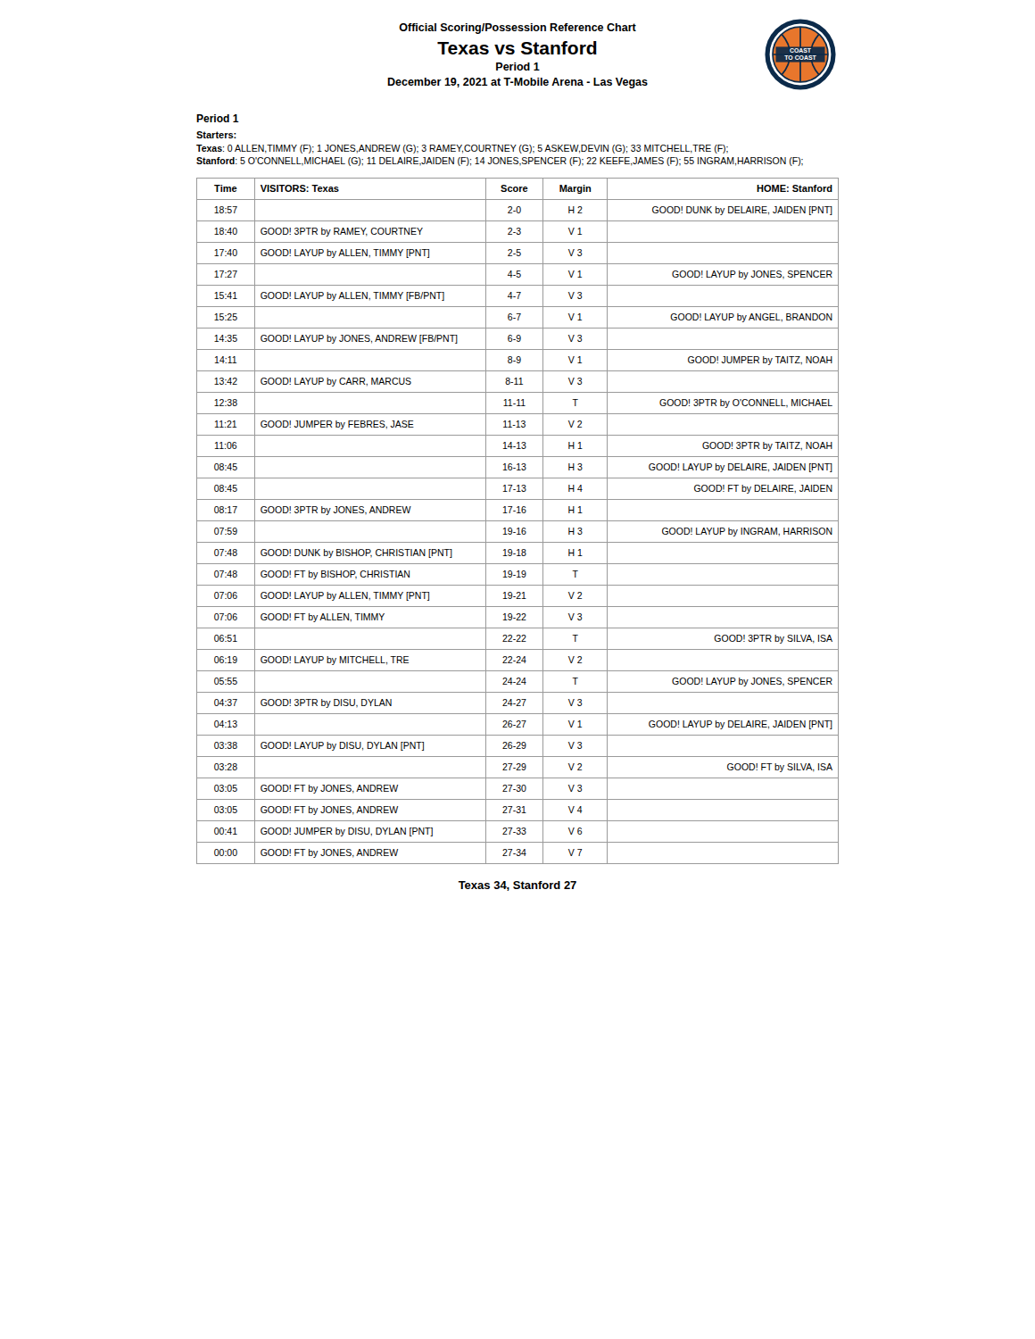COAST TO COAST
Official Scoring/Possession Reference Chart
Texas vs Stanford
Period 1
December 19, 2021 at T-Mobile Arena - Las Vegas
Period 1
Starters:
Texas: 0 ALLEN,TIMMY (F); 1 JONES,ANDREW (G); 3 RAMEY,COURTNEY (G); 5 ASKEW,DEVIN (G); 33 MITCHELL,TRE (F);
Stanford: 5 O'CONNELL,MICHAEL (G); 11 DELAIRE,JAIDEN (F); 14 JONES,SPENCER (F); 22 KEEFE,JAMES (F); 55 INGRAM,HARRISON (F);
| Time | VISITORS: Texas | Score | Margin | HOME: Stanford |
| --- | --- | --- | --- | --- |
| 18:57 | | 2-0 | H 2 | GOOD! DUNK by DELAIRE, JAIDEN [PNT] |
| 18:40 | GOOD! 3PTR by RAMEY, COURTNEY | 2-3 | V 1 | |
| 17:40 | GOOD! LAYUP by ALLEN, TIMMY [PNT] | 2-5 | V 3 | |
| 17:27 | | 4-5 | V 1 | GOOD! LAYUP by JONES, SPENCER |
| 15:41 | GOOD! LAYUP by ALLEN, TIMMY [FB/PNT] | 4-7 | V 3 | |
| 15:25 | | 6-7 | V 1 | GOOD! LAYUP by ANGEL, BRANDON |
| 14:35 | GOOD! LAYUP by JONES, ANDREW [FB/PNT] | 6-9 | V 3 | |
| 14:11 | | 8-9 | V 1 | GOOD! JUMPER by TAITZ, NOAH |
| 13:42 | GOOD! LAYUP by CARR, MARCUS | 8-11 | V 3 | |
| 12:38 | | 11-11 | T | GOOD! 3PTR by O'CONNELL, MICHAEL |
| 11:21 | GOOD! JUMPER by FEBRES, JASE | 11-13 | V 2 | |
| 11:06 | | 14-13 | H 1 | GOOD! 3PTR by TAITZ, NOAH |
| 08:45 | | 16-13 | H 3 | GOOD! LAYUP by DELAIRE, JAIDEN [PNT] |
| 08:45 | | 17-13 | H 4 | GOOD! FT by DELAIRE, JAIDEN |
| 08:17 | GOOD! 3PTR by JONES, ANDREW | 17-16 | H 1 | |
| 07:59 | | 19-16 | H 3 | GOOD! LAYUP by INGRAM, HARRISON |
| 07:48 | GOOD! DUNK by BISHOP, CHRISTIAN [PNT] | 19-18 | H 1 | |
| 07:48 | GOOD! FT by BISHOP, CHRISTIAN | 19-19 | T | |
| 07:06 | GOOD! LAYUP by ALLEN, TIMMY [PNT] | 19-21 | V 2 | |
| 07:06 | GOOD! FT by ALLEN, TIMMY | 19-22 | V 3 | |
| 06:51 | | 22-22 | T | GOOD! 3PTR by SILVA, ISA |
| 06:19 | GOOD! LAYUP by MITCHELL, TRE | 22-24 | V 2 | |
| 05:55 | | 24-24 | T | GOOD! LAYUP by JONES, SPENCER |
| 04:37 | GOOD! 3PTR by DISU, DYLAN | 24-27 | V 3 | |
| 04:13 | | 26-27 | V 1 | GOOD! LAYUP by DELAIRE, JAIDEN [PNT] |
| 03:38 | GOOD! LAYUP by DISU, DYLAN [PNT] | 26-29 | V 3 | |
| 03:28 | | 27-29 | V 2 | GOOD! FT by SILVA, ISA |
| 03:05 | GOOD! FT by JONES, ANDREW | 27-30 | V 3 | |
| 03:05 | GOOD! FT by JONES, ANDREW | 27-31 | V 4 | |
| 00:41 | GOOD! JUMPER by DISU, DYLAN [PNT] | 27-33 | V 6 | |
| 00:00 | GOOD! FT by JONES, ANDREW | 27-34 | V 7 | |
Texas 34, Stanford 27